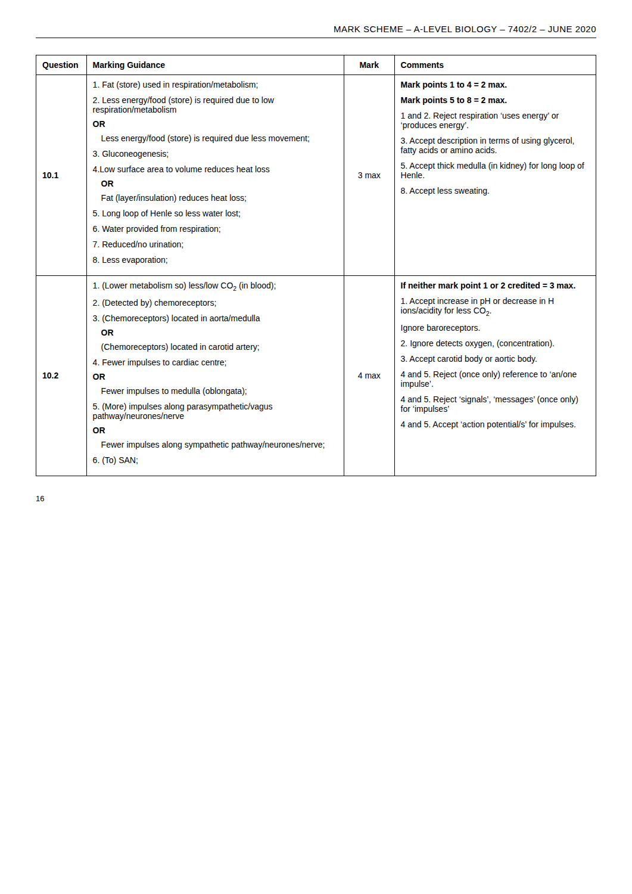MARK SCHEME – A-LEVEL BIOLOGY – 7402/2 – JUNE 2020
| Question | Marking Guidance | Mark | Comments |
| --- | --- | --- | --- |
| 10.1 | 1. Fat (store) used in respiration/metabolism; 2. Less energy/food (store) is required due to low respiration/metabolism OR Less energy/food (store) is required due less movement; 3. Gluconeogenesis; 4.Low surface area to volume reduces heat loss OR Fat (layer/insulation) reduces heat loss; 5. Long loop of Henle so less water lost; 6. Water provided from respiration; 7. Reduced/no urination; 8. Less evaporation; | 3 max | Mark points 1 to 4 = 2 max. Mark points 5 to 8 = 2 max. 1 and 2. Reject respiration ‘uses energy’ or ‘produces energy’. 3. Accept description in terms of using glycerol, fatty acids or amino acids. 5. Accept thick medulla (in kidney) for long loop of Henle. 8. Accept less sweating. |
| 10.2 | 1. (Lower metabolism so) less/low CO 2 (in blood); 2. (Detected by) chemoreceptors; 3. (Chemoreceptors) located in aorta/medulla OR (Chemoreceptors) located in carotid artery; 4. Fewer impulses to cardiac centre; OR Fewer impulses to medulla (oblongata); 5. (More) impulses along parasympathetic/vagus pathway/neurones/nerve OR Fewer impulses along sympathetic pathway/neurones/nerve; 6. (To) SAN; | 4 max | If neither mark point 1 or 2 credited = 3 max. 1. Accept increase in pH or decrease in H ions/acidity for less CO 2 . Ignore baroreceptors. 2. Ignore detects oxygen, (concentration). 3. Accept carotid body or aortic body. 4 and 5. Reject (once only) reference to ‘an/one impulse’. 4 and 5. Reject ‘signals’, ‘messages’ (once only) for ‘impulses’ 4 and 5. Accept ‘action potential/s’ for impulses. |
16